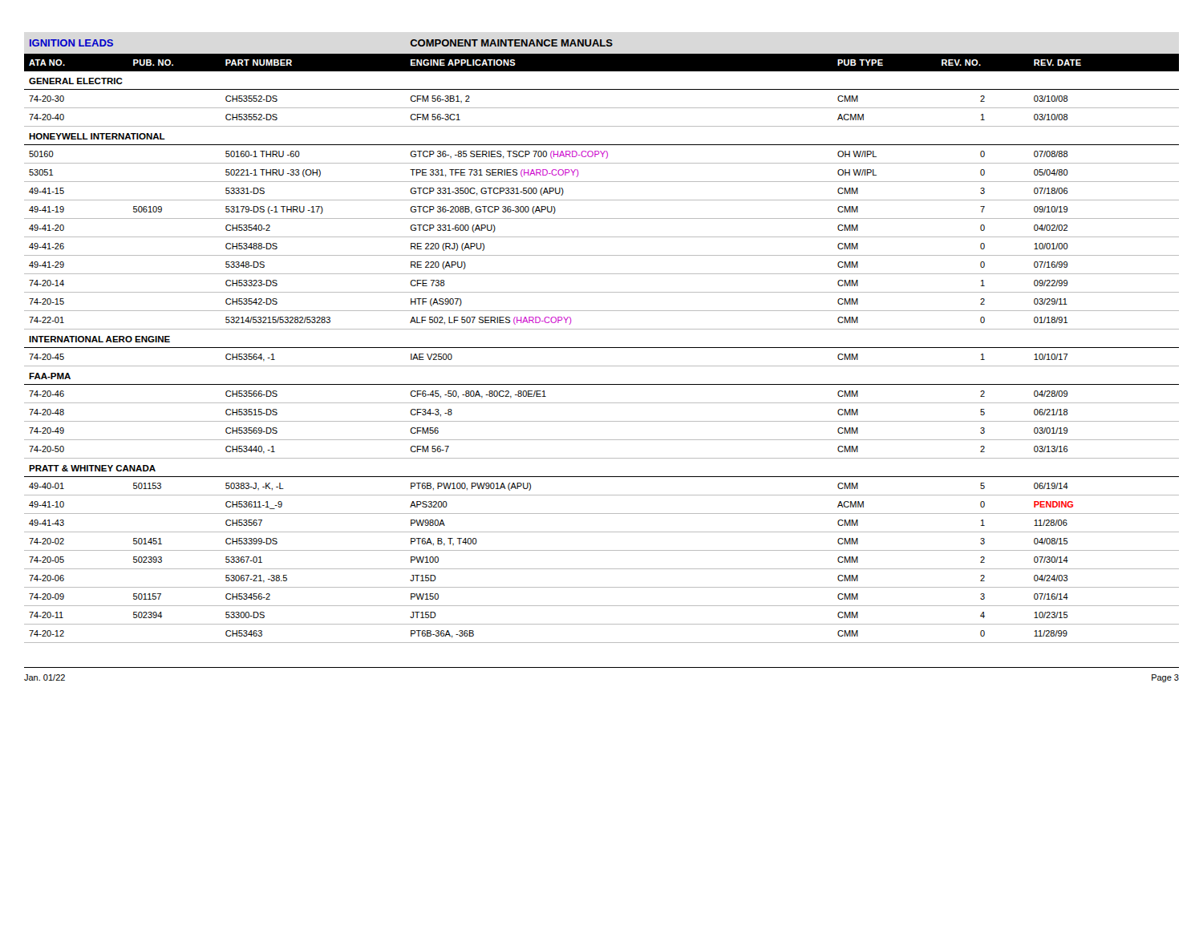| IGNITION LEADS | COMPONENT MAINTENANCE MANUALS |
| ATA NO. | PUB. NO. | PART NUMBER | ENGINE APPLICATIONS | PUB TYPE | REV. NO. | REV. DATE |
| GENERAL ELECTRIC |
| 74-20-30 | | CH53552-DS | CFM 56-3B1, 2 | CMM | 2 | 03/10/08 |
| 74-20-40 | | CH53552-DS | CFM 56-3C1 | ACMM | 1 | 03/10/08 |
| HONEYWELL INTERNATIONAL |
| 50160 | | 50160-1 THRU -60 | GTCP 36-, -85 SERIES, TSCP 700 (HARD-COPY) | OH W/IPL | 0 | 07/08/88 |
| 53051 | | 50221-1 THRU -33 (OH) | TPE 331, TFE 731 SERIES (HARD-COPY) | OH W/IPL | 0 | 05/04/80 |
| 49-41-15 | | 53331-DS | GTCP 331-350C, GTCP331-500 (APU) | CMM | 3 | 07/18/06 |
| 49-41-19 | 506109 | 53179-DS (-1 THRU -17) | GTCP 36-208B, GTCP 36-300 (APU) | CMM | 7 | 09/10/19 |
| 49-41-20 | | CH53540-2 | GTCP 331-600 (APU) | CMM | 0 | 04/02/02 |
| 49-41-26 | | CH53488-DS | RE 220 (RJ) (APU) | CMM | 0 | 10/01/00 |
| 49-41-29 | | 53348-DS | RE 220 (APU) | CMM | 0 | 07/16/99 |
| 74-20-14 | | CH53323-DS | CFE 738 | CMM | 1 | 09/22/99 |
| 74-20-15 | | CH53542-DS | HTF (AS907) | CMM | 2 | 03/29/11 |
| 74-22-01 | | 53214/53215/53282/53283 | ALF 502, LF 507 SERIES (HARD-COPY) | CMM | 0 | 01/18/91 |
| INTERNATIONAL AERO ENGINE |
| 74-20-45 | | CH53564, -1 | IAE V2500 | CMM | 1 | 10/10/17 |
| FAA-PMA |
| 74-20-46 | | CH53566-DS | CF6-45, -50, -80A, -80C2, -80E/E1 | CMM | 2 | 04/28/09 |
| 74-20-48 | | CH53515-DS | CF34-3, -8 | CMM | 5 | 06/21/18 |
| 74-20-49 | | CH53569-DS | CFM56 | CMM | 3 | 03/01/19 |
| 74-20-50 | | CH53440, -1 | CFM 56-7 | CMM | 2 | 03/13/16 |
| PRATT & WHITNEY CANADA |
| 49-40-01 | 501153 | 50383-J, -K, -L | PT6B, PW100, PW901A (APU) | CMM | 5 | 06/19/14 |
| 49-41-10 | | CH53611-1_-9 | APS3200 | ACMM | 0 | PENDING |
| 49-41-43 | | CH53567 | PW980A | CMM | 1 | 11/28/06 |
| 74-20-02 | 501451 | CH53399-DS | PT6A, B, T, T400 | CMM | 3 | 04/08/15 |
| 74-20-05 | 502393 | 53367-01 | PW100 | CMM | 2 | 07/30/14 |
| 74-20-06 | | 53067-21, -38.5 | JT15D | CMM | 2 | 04/24/03 |
| 74-20-09 | 501157 | CH53456-2 | PW150 | CMM | 3 | 07/16/14 |
| 74-20-11 | 502394 | 53300-DS | JT15D | CMM | 4 | 10/23/15 |
| 74-20-12 | | CH53463 | PT6B-36A, -36B | CMM | 0 | 11/28/99 |
Jan. 01/22 Page 3